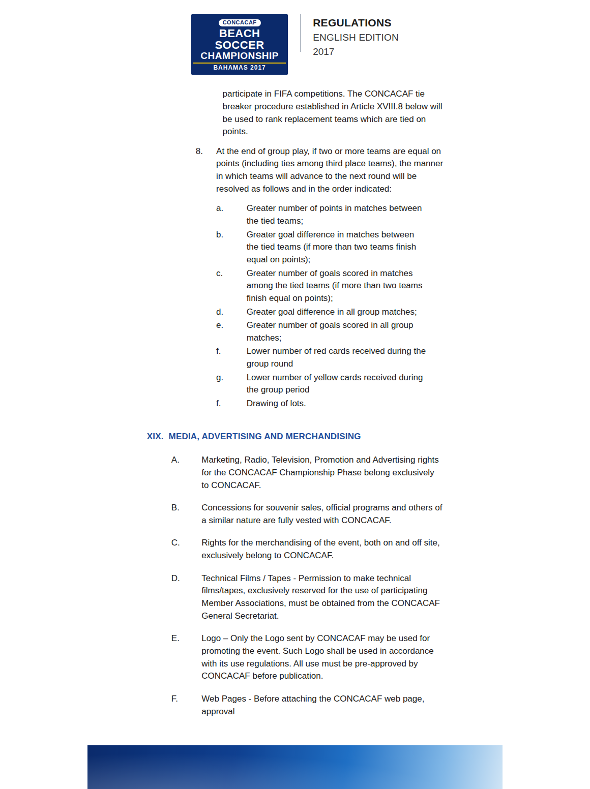CONCACAF
BEACH SOCCER
CHAMPIONSHIP
BAHAMAS 2017
REGULATIONS
ENGLISH EDITION
2017
participate in FIFA competitions. The CONCACAF tie breaker procedure established in Article XVIII.8 below will be used to rank replacement teams which are tied on points.
8. At the end of group play, if two or more teams are equal on points (including ties among third place teams), the manner in which teams will advance to the next round will be resolved as follows and in the order indicated:
a. Greater number of points in matches between the tied teams;
b. Greater goal difference in matches between the tied teams (if more than two teams finish equal on points);
c. Greater number of goals scored in matches among the tied teams (if more than two teams finish equal on points);
d. Greater goal difference in all group matches;
e. Greater number of goals scored in all group matches;
f. Lower number of red cards received during the group round
g. Lower number of yellow cards received during the group period
f. Drawing of lots.
XIX. MEDIA, ADVERTISING AND MERCHANDISING
A. Marketing, Radio, Television, Promotion and Advertising rights for the CONCACAF Championship Phase belong exclusively to CONCACAF.
B. Concessions for souvenir sales, official programs and others of a similar nature are fully vested with CONCACAF.
C. Rights for the merchandising of the event, both on and off site, exclusively belong to CONCACAF.
D. Technical Films / Tapes - Permission to make technical films/tapes, exclusively reserved for the use of participating Member Associations, must be obtained from the CONCACAF General Secretariat.
E. Logo – Only the Logo sent by CONCACAF may be used for promoting the event. Such Logo shall be used in accordance with its use regulations. All use must be pre-approved by CONCACAF before publication.
F. Web Pages - Before attaching the CONCACAF web page, approval